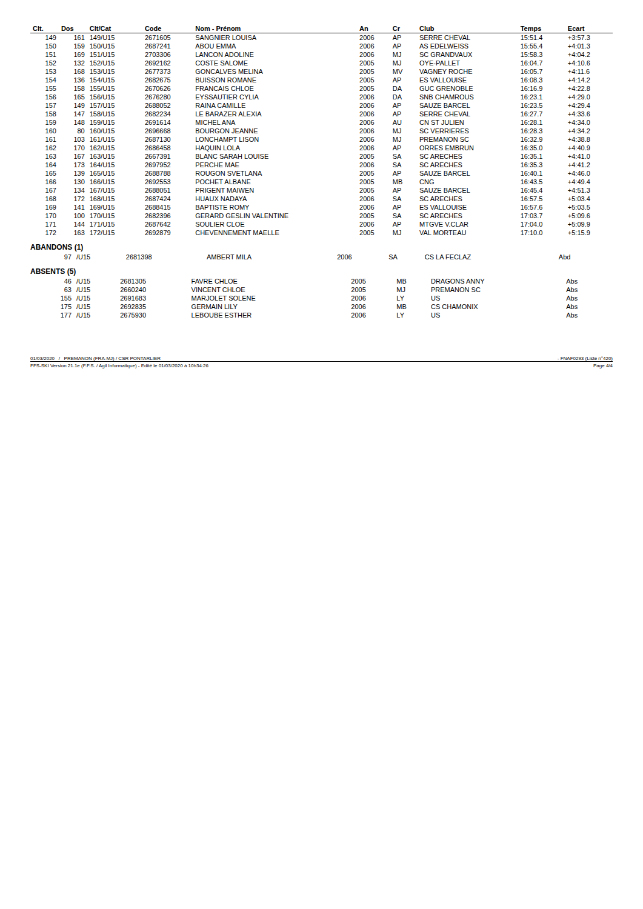| Clt. | Dos | Clt/Cat | Code | Nom - Prénom | An | Cr | Club | Temps | Ecart |
| --- | --- | --- | --- | --- | --- | --- | --- | --- | --- |
| 149 | 161 | 149/U15 | 2671605 | SANGNIER LOUISA | 2006 | AP | SERRE CHEVAL | 15:51.4 | +3:57.3 |
| 150 | 159 | 150/U15 | 2687241 | ABOU EMMA | 2006 | AP | AS EDELWEISS | 15:55.4 | +4:01.3 |
| 151 | 169 | 151/U15 | 2703306 | LANCON ADOLINE | 2006 | MJ | SC GRANDVAUX | 15:58.3 | +4:04.2 |
| 152 | 132 | 152/U15 | 2692162 | COSTE SALOME | 2005 | MJ | OYE-PALLET | 16:04.7 | +4:10.6 |
| 153 | 168 | 153/U15 | 2677373 | GONCALVES MELINA | 2005 | MV | VAGNEY ROCHE | 16:05.7 | +4:11.6 |
| 154 | 136 | 154/U15 | 2682675 | BUISSON ROMANE | 2005 | AP | ES VALLOUISE | 16:08.3 | +4:14.2 |
| 155 | 158 | 155/U15 | 2670626 | FRANCAIS CHLOE | 2005 | DA | GUC GRENOBLE | 16:16.9 | +4:22.8 |
| 156 | 165 | 156/U15 | 2676280 | EYSSAUTIER CYLIA | 2006 | DA | SNB CHAMROUS | 16:23.1 | +4:29.0 |
| 157 | 149 | 157/U15 | 2688052 | RAINA CAMILLE | 2006 | AP | SAUZE BARCEL | 16:23.5 | +4:29.4 |
| 158 | 147 | 158/U15 | 2682234 | LE BARAZER ALEXIA | 2006 | AP | SERRE CHEVAL | 16:27.7 | +4:33.6 |
| 159 | 148 | 159/U15 | 2691614 | MICHEL ANA | 2006 | AU | CN ST JULIEN | 16:28.1 | +4:34.0 |
| 160 | 80 | 160/U15 | 2696668 | BOURGON JEANNE | 2006 | MJ | SC VERRIERES | 16:28.3 | +4:34.2 |
| 161 | 103 | 161/U15 | 2687130 | LONCHAMPT LISON | 2006 | MJ | PREMANON SC | 16:32.9 | +4:38.8 |
| 162 | 170 | 162/U15 | 2686458 | HAQUIN LOLA | 2006 | AP | ORRES EMBRUN | 16:35.0 | +4:40.9 |
| 163 | 167 | 163/U15 | 2667391 | BLANC SARAH LOUISE | 2005 | SA | SC ARECHES | 16:35.1 | +4:41.0 |
| 164 | 173 | 164/U15 | 2697952 | PERCHE MAE | 2006 | SA | SC ARECHES | 16:35.3 | +4:41.2 |
| 165 | 139 | 165/U15 | 2688788 | ROUGON SVETLANA | 2005 | AP | SAUZE BARCEL | 16:40.1 | +4:46.0 |
| 166 | 130 | 166/U15 | 2692553 | POCHET ALBANE | 2005 | MB | CNG | 16:43.5 | +4:49.4 |
| 167 | 134 | 167/U15 | 2688051 | PRIGENT MAIWEN | 2005 | AP | SAUZE BARCEL | 16:45.4 | +4:51.3 |
| 168 | 172 | 168/U15 | 2687424 | HUAUX NADAYA | 2006 | SA | SC ARECHES | 16:57.5 | +5:03.4 |
| 169 | 141 | 169/U15 | 2688415 | BAPTISTE ROMY | 2006 | AP | ES VALLOUISE | 16:57.6 | +5:03.5 |
| 170 | 100 | 170/U15 | 2682396 | GERARD GESLIN VALENTINE | 2005 | SA | SC ARECHES | 17:03.7 | +5:09.6 |
| 171 | 144 | 171/U15 | 2687642 | SOULIER CLOE | 2006 | AP | MTGVE V.CLAR | 17:04.0 | +5:09.9 |
| 172 | 163 | 172/U15 | 2692879 | CHEVENNEMENT MAELLE | 2005 | MJ | VAL MORTEAU | 17:10.0 | +5:15.9 |
ABANDONS (1)
| | 97 | /U15 | 2681398 | AMBERT MILA | 2006 | SA | CS LA FECLAZ | Abd | |
ABSENTS (5)
| | 46 | /U15 | 2681305 | FAVRE CHLOE | 2005 | MB | DRAGONS ANNY | Abs | |
| | 63 | /U15 | 2660240 | VINCENT CHLOE | 2005 | MJ | PREMANON SC | Abs | |
| | 155 | /U15 | 2691683 | MARJOLET SOLENE | 2006 | LY | US | Abs | |
| | 175 | /U15 | 2692835 | GERMAIN LILY | 2006 | MB | CS CHAMONIX | Abs | |
| | 177 | /U15 | 2675930 | LEBOUBE ESTHER | 2006 | LY | US | Abs | |
01/03/2020 / PREMANON (FRA-MJ) / CSR PONTARLIER
- FNAF0293 (Liste n°420)
FFS-SKI Version 21.1e (F.F.S. / Agil Informatique) - Edité le 01/03/2020 à 10h34:26
Page 4/4